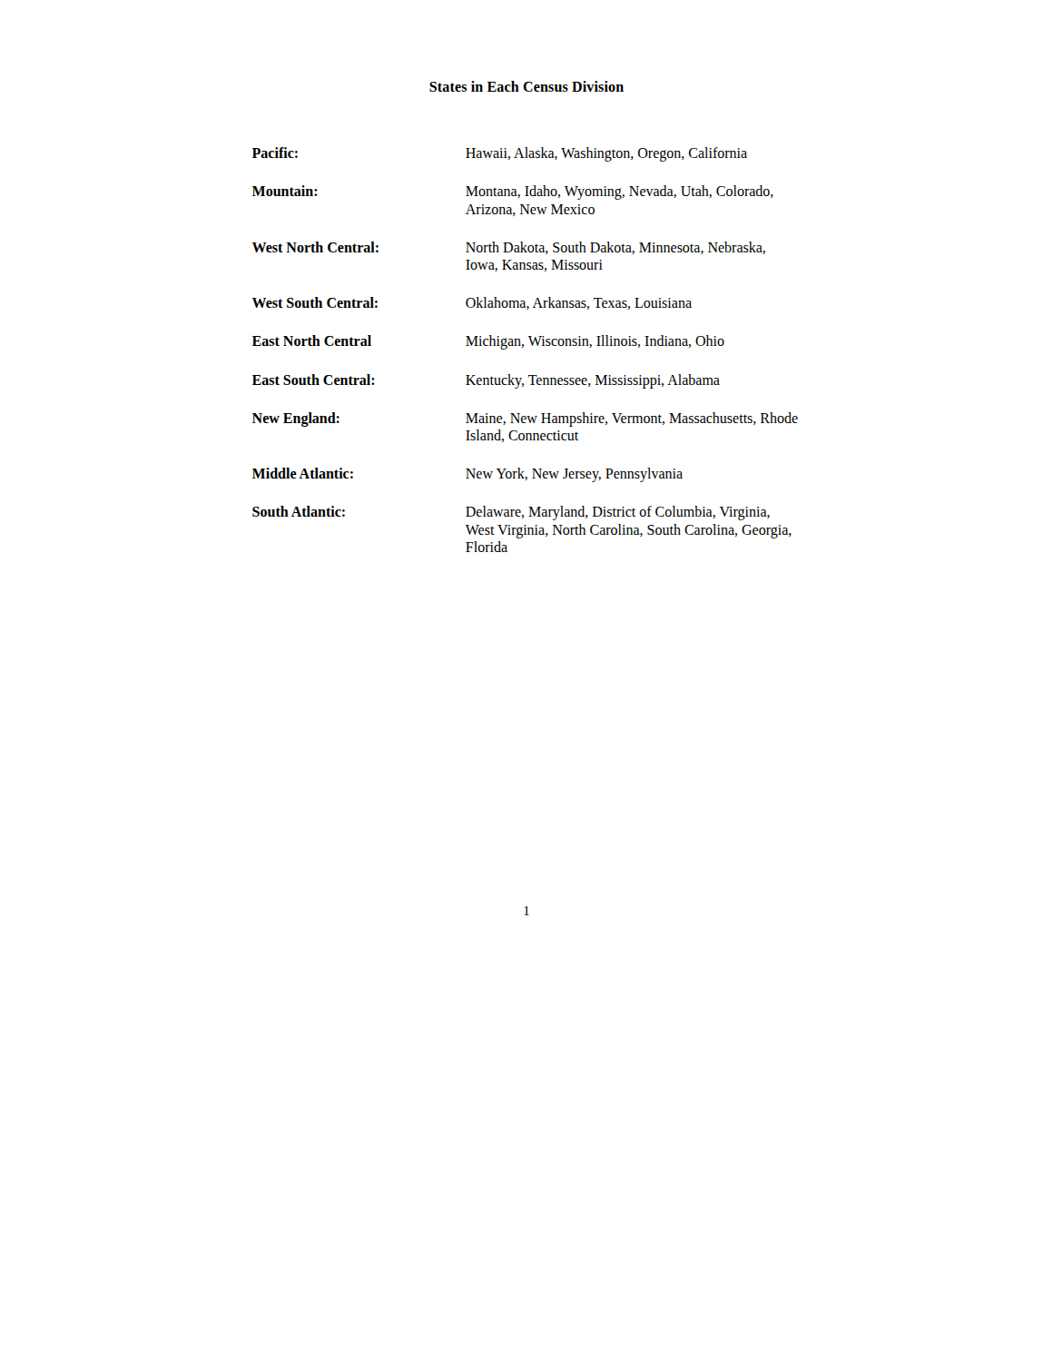States in Each Census Division
| Pacific: | Hawaii, Alaska, Washington, Oregon, California |
| Mountain: | Montana, Idaho, Wyoming, Nevada, Utah, Colorado, Arizona, New Mexico |
| West North Central: | North Dakota, South Dakota, Minnesota, Nebraska, Iowa, Kansas, Missouri |
| West South Central: | Oklahoma, Arkansas, Texas, Louisiana |
| East North Central | Michigan, Wisconsin, Illinois, Indiana, Ohio |
| East South Central: | Kentucky, Tennessee, Mississippi, Alabama |
| New England: | Maine, New Hampshire, Vermont, Massachusetts, Rhode Island, Connecticut |
| Middle Atlantic: | New York, New Jersey, Pennsylvania |
| South Atlantic: | Delaware, Maryland, District of Columbia, Virginia, West Virginia, North Carolina, South Carolina, Georgia, Florida |
1